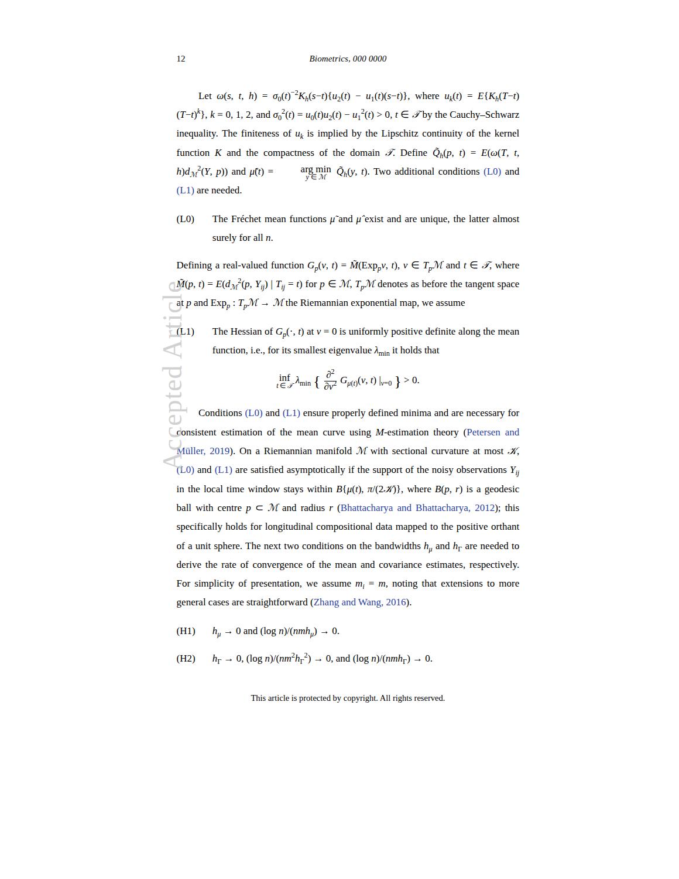Accepted Article
12
Biometrics, 000 0000
Let ω(s, t, h) = σ0(t)−2Kh(s−t){u2(t) − u1(t)(s−t)}, where uk(t) = E{Kh(T−t)(T−t)k}, k = 0, 1, 2, and σ02(t) = u0(t)u2(t) − u12(t) > 0, t ∈ 𝒯 by the Cauchy–Schwarz inequality. The finiteness of uk is implied by the Lipschitz continuity of the kernel function K and the compactness of the domain 𝒯. Define Q̃h(p, t) = E(ω(T, t, h)dℳ2(Y, p)) and μ̃(t) = arg min y ∈ ℳ Q̃h(y, t). Two additional conditions (L0) and (L1) are needed.
(L0)
The Fréchet mean functions μ̃ and μ̂ exist and are unique, the latter almost surely for all n.
Defining a real-valued function Gp(v, t) = M̃(Exppv, t), v ∈ Tpℳ and t ∈ 𝒯, where M̃(p, t) = E(dℳ2(p, Yij) | Tij = t) for p ∈ ℳ, Tpℳ denotes as before the tangent space at p and Expp : Tpℳ → ℳ the Riemannian exponential map, we assume
(L1)
The Hessian of Gp(·, t) at v = 0 is uniformly positive definite along the mean function, i.e., for its smallest eigenvalue λmin it holds that
inf t ∈ 𝒯 λmin { ∂2∂v2 Gμ(t)(v, t) |v=0 } > 0.
Conditions (L0) and (L1) ensure properly defined minima and are necessary for consistent estimation of the mean curve using M-estimation theory (Petersen and Müller, 2019). On a Riemannian manifold ℳ with sectional curvature at most 𝒦, (L0) and (L1) are satisfied asymptotically if the support of the noisy observations Yij in the local time window stays within B{μ(t), π/(2𝒦)}, where B(p, r) is a geodesic ball with centre p ⊂ ℳ and radius r (Bhattacharya and Bhattacharya, 2012); this specifically holds for longitudinal compositional data mapped to the positive orthant of a unit sphere. The next two conditions on the bandwidths hμ and hΓ are needed to derive the rate of convergence of the mean and covariance estimates, respectively. For simplicity of presentation, we assume mi = m, noting that extensions to more general cases are straightforward (Zhang and Wang, 2016).
(H1)
hμ → 0 and (log n)/(nmhμ) → 0.
(H2)
hΓ → 0, (log n)/(nm2hΓ2) → 0, and (log n)/(nmhΓ) → 0.
This article is protected by copyright. All rights reserved.